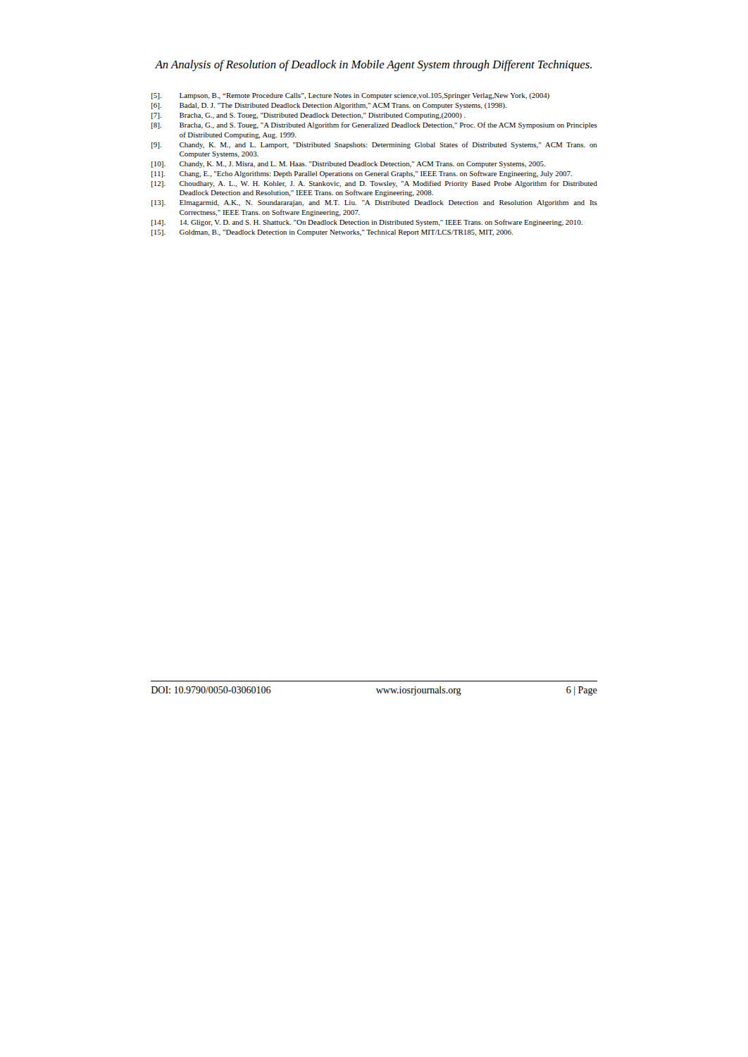An Analysis of Resolution of Deadlock in Mobile Agent System through Different Techniques.
[5]. Lampson, B., “Remote Procedure Calls”, Lecture Notes in Computer science,vol.105,Springer Verlag,New York, (2004)
[6]. Badal, D. J. "The Distributed Deadlock Detection Algorithm," ACM Trans. on Computer Systems, (1998).
[7]. Bracha, G., and S. Toueg, "Distributed Deadlock Detection," Distributed Computing,(2000) .
[8]. Bracha, G., and S. Toueg, "A Distributed Algorithm for Generalized Deadlock Detection," Proc. Of the ACM Symposium on Principles of Distributed Computing, Aug. 1999.
[9]. Chandy, K. M., and L. Lamport, "Distributed Snapshots: Determining Global States of Distributed Systems," ACM Trans. on Computer Systems, 2003.
[10]. Chandy, K. M., J. Misra, and L. M. Haas. "Distributed Deadlock Detection," ACM Trans. on Computer Systems, 2005.
[11]. Chang, E., "Echo Algorithms: Depth Parallel Operations on General Graphs," IEEE Trans. on Software Engineering, July 2007.
[12]. Choudhary, A. L., W. H. Kohler, J. A. Stankovic, and D. Towsley, "A Modified Priority Based Probe Algorithm for Distributed Deadlock Detection and Resolution," IEEE Trans. on Software Engineering, 2008.
[13]. Elmagarmid, A.K., N. Soundararajan, and M.T. Liu. "A Distributed Deadlock Detection and Resolution Algorithm and Its Correctness," IEEE Trans. on Software Engineering, 2007.
[14]. 14. Gligor, V. D. and S. H. Shattuck. "On Deadlock Detection in Distributed System," IEEE Trans. on Software Engineering, 2010.
[15]. Goldman, B., "Deadlock Detection in Computer Networks," Technical Report MIT/LCS/TR185, MIT, 2006.
DOI: 10.9790/0050-03060106 www.iosrjournals.org 6 | Page